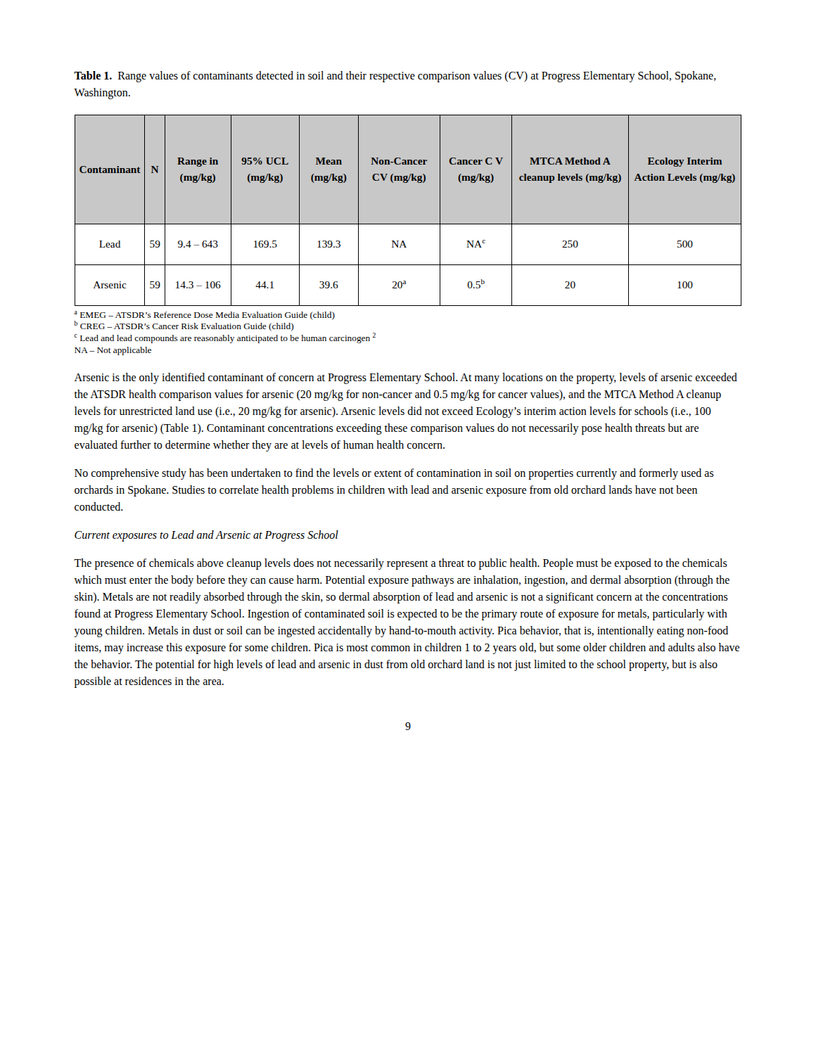Table 1. Range values of contaminants detected in soil and their respective comparison values (CV) at Progress Elementary School, Spokane, Washington.
| Contaminant | N | Range in (mg/kg) | 95% UCL (mg/kg) | Mean (mg/kg) | Non-Cancer CV (mg/kg) | Cancer C V (mg/kg) | MTCA Method A cleanup levels (mg/kg) | Ecology Interim Action Levels (mg/kg) |
| --- | --- | --- | --- | --- | --- | --- | --- | --- |
| Lead | 59 | 9.4 – 643 | 169.5 | 139.3 | NA | NA c | 250 | 500 |
| Arsenic | 59 | 14.3 – 106 | 44.1 | 39.6 | 20 a | 0.5 b | 20 | 100 |
a EMEG – ATSDR’s Reference Dose Media Evaluation Guide (child)
b CREG – ATSDR’s Cancer Risk Evaluation Guide (child)
c Lead and lead compounds are reasonably anticipated to be human carcinogen 2
NA – Not applicable
Arsenic is the only identified contaminant of concern at Progress Elementary School. At many locations on the property, levels of arsenic exceeded the ATSDR health comparison values for arsenic (20 mg/kg for non-cancer and 0.5 mg/kg for cancer values), and the MTCA Method A cleanup levels for unrestricted land use (i.e., 20 mg/kg for arsenic). Arsenic levels did not exceed Ecology’s interim action levels for schools (i.e., 100 mg/kg for arsenic) (Table 1). Contaminant concentrations exceeding these comparison values do not necessarily pose health threats but are evaluated further to determine whether they are at levels of human health concern.
No comprehensive study has been undertaken to find the levels or extent of contamination in soil on properties currently and formerly used as orchards in Spokane. Studies to correlate health problems in children with lead and arsenic exposure from old orchard lands have not been conducted.
Current exposures to Lead and Arsenic at Progress School
The presence of chemicals above cleanup levels does not necessarily represent a threat to public health. People must be exposed to the chemicals which must enter the body before they can cause harm. Potential exposure pathways are inhalation, ingestion, and dermal absorption (through the skin). Metals are not readily absorbed through the skin, so dermal absorption of lead and arsenic is not a significant concern at the concentrations found at Progress Elementary School. Ingestion of contaminated soil is expected to be the primary route of exposure for metals, particularly with young children. Metals in dust or soil can be ingested accidentally by hand-to-mouth activity. Pica behavior, that is, intentionally eating non-food items, may increase this exposure for some children. Pica is most common in children 1 to 2 years old, but some older children and adults also have the behavior. The potential for high levels of lead and arsenic in dust from old orchard land is not just limited to the school property, but is also possible at residences in the area.
9